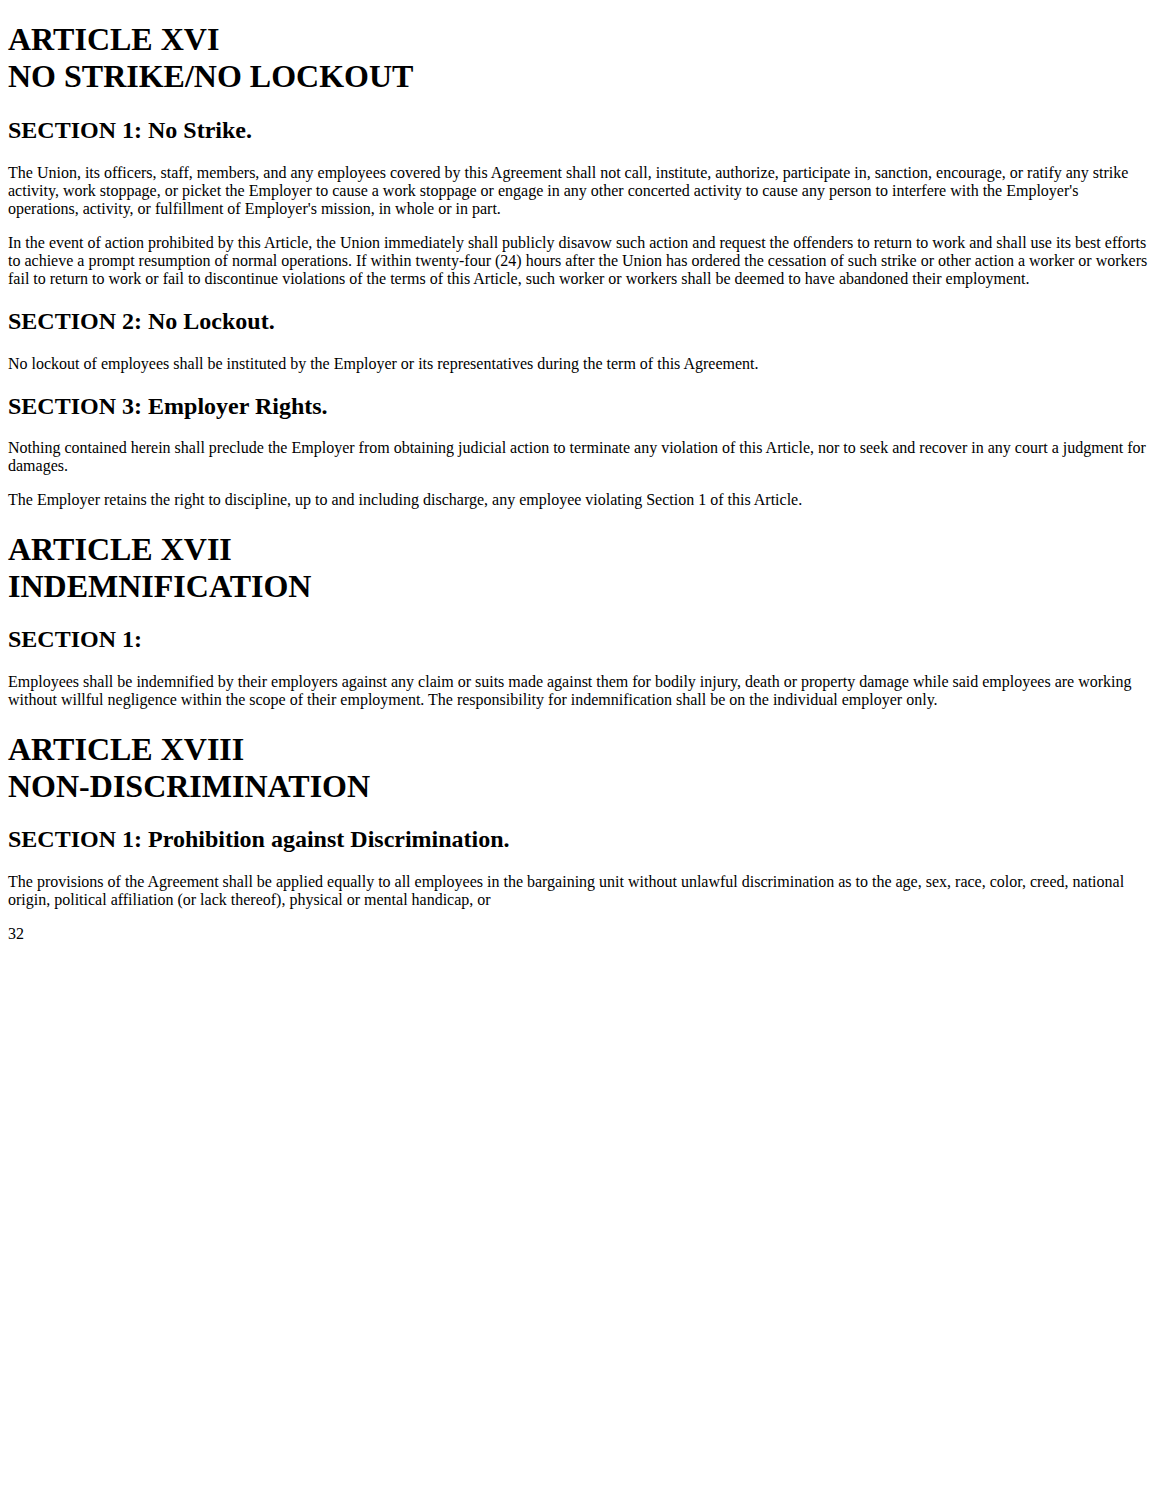ARTICLE XVI
NO STRIKE/NO LOCKOUT
SECTION 1: No Strike.
The Union, its officers, staff, members, and any employees covered by this Agreement shall not call, institute, authorize, participate in, sanction, encourage, or ratify any strike activity, work stoppage, or picket the Employer to cause a work stoppage or engage in any other concerted activity to cause any person to interfere with the Employer's operations, activity, or fulfillment of Employer's mission, in whole or in part.
In the event of action prohibited by this Article, the Union immediately shall publicly disavow such action and request the offenders to return to work and shall use its best efforts to achieve a prompt resumption of normal operations. If within twenty-four (24) hours after the Union has ordered the cessation of such strike or other action a worker or workers fail to return to work or fail to discontinue violations of the terms of this Article, such worker or workers shall be deemed to have abandoned their employment.
SECTION 2: No Lockout.
No lockout of employees shall be instituted by the Employer or its representatives during the term of this Agreement.
SECTION 3: Employer Rights.
Nothing contained herein shall preclude the Employer from obtaining judicial action to terminate any violation of this Article, nor to seek and recover in any court a judgment for damages.
The Employer retains the right to discipline, up to and including discharge, any employee violating Section 1 of this Article.
ARTICLE XVII
INDEMNIFICATION
SECTION 1:
Employees shall be indemnified by their employers against any claim or suits made against them for bodily injury, death or property damage while said employees are working without willful negligence within the scope of their employment. The responsibility for indemnification shall be on the individual employer only.
ARTICLE XVIII
NON-DISCRIMINATION
SECTION 1: Prohibition against Discrimination.
The provisions of the Agreement shall be applied equally to all employees in the bargaining unit without unlawful discrimination as to the age, sex, race, color, creed, national origin, political affiliation (or lack thereof), physical or mental handicap, or
32